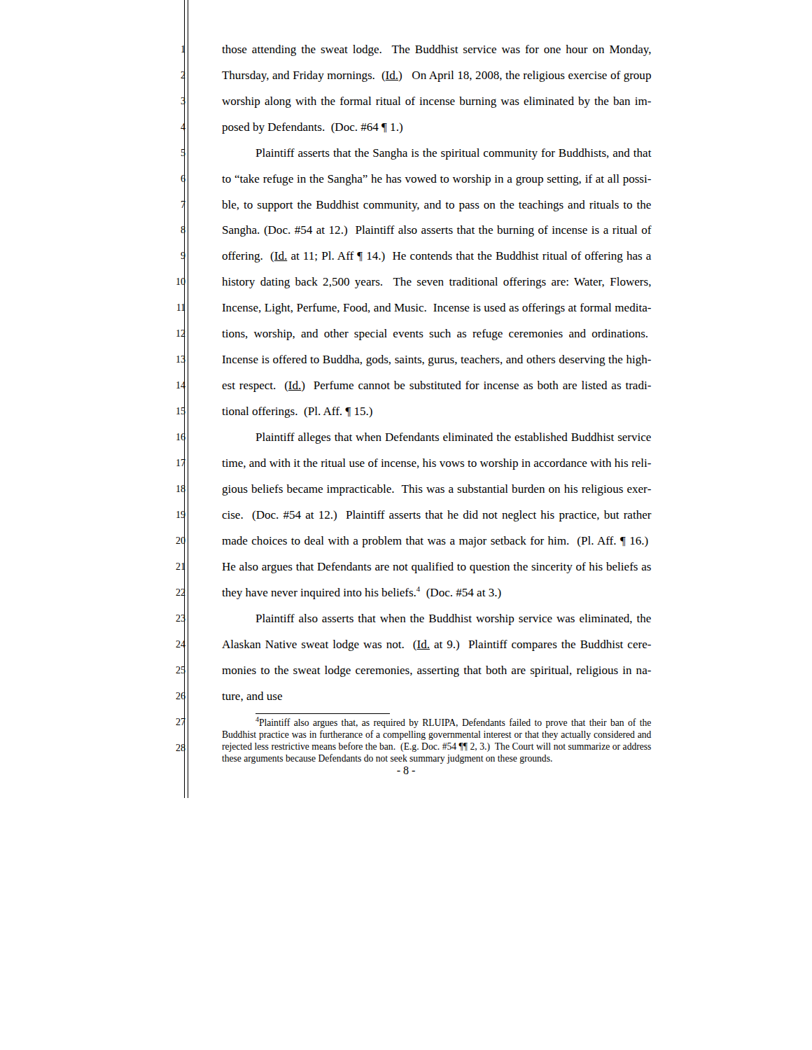1
2
3
4
5
6
7
8
9
10
11
12
13
14
15
16
17
18
19
20
21
22
23
24
25
26
27
28
those attending the sweat lodge. The Buddhist service was for one hour on Monday, Thursday, and Friday mornings. (Id.) On April 18, 2008, the religious exercise of group worship along with the formal ritual of incense burning was eliminated by the ban imposed by Defendants. (Doc. #64 ¶ 1.)
Plaintiff asserts that the Sangha is the spiritual community for Buddhists, and that to “take refuge in the Sangha” he has vowed to worship in a group setting, if at all possible, to support the Buddhist community, and to pass on the teachings and rituals to the Sangha. (Doc. #54 at 12.) Plaintiff also asserts that the burning of incense is a ritual of offering. (Id. at 11; Pl. Aff ¶ 14.) He contends that the Buddhist ritual of offering has a history dating back 2,500 years. The seven traditional offerings are: Water, Flowers, Incense, Light, Perfume, Food, and Music. Incense is used as offerings at formal meditations, worship, and other special events such as refuge ceremonies and ordinations. Incense is offered to Buddha, gods, saints, gurus, teachers, and others deserving the highest respect. (Id.) Perfume cannot be substituted for incense as both are listed as traditional offerings. (Pl. Aff. ¶ 15.)
Plaintiff alleges that when Defendants eliminated the established Buddhist service time, and with it the ritual use of incense, his vows to worship in accordance with his religious beliefs became impracticable. This was a substantial burden on his religious exercise. (Doc. #54 at 12.) Plaintiff asserts that he did not neglect his practice, but rather made choices to deal with a problem that was a major setback for him. (Pl. Aff. ¶ 16.) He also argues that Defendants are not qualified to question the sincerity of his beliefs as they have never inquired into his beliefs.4 (Doc. #54 at 3.)
Plaintiff also asserts that when the Buddhist worship service was eliminated, the Alaskan Native sweat lodge was not. (Id. at 9.) Plaintiff compares the Buddhist ceremonies to the sweat lodge ceremonies, asserting that both are spiritual, religious in nature, and use
4Plaintiff also argues that, as required by RLUIPA, Defendants failed to prove that their ban of the Buddhist practice was in furtherance of a compelling governmental interest or that they actually considered and rejected less restrictive means before the ban. (E.g. Doc. #54 ¶¶ 2, 3.) The Court will not summarize or address these arguments because Defendants do not seek summary judgment on these grounds.
- 8 -